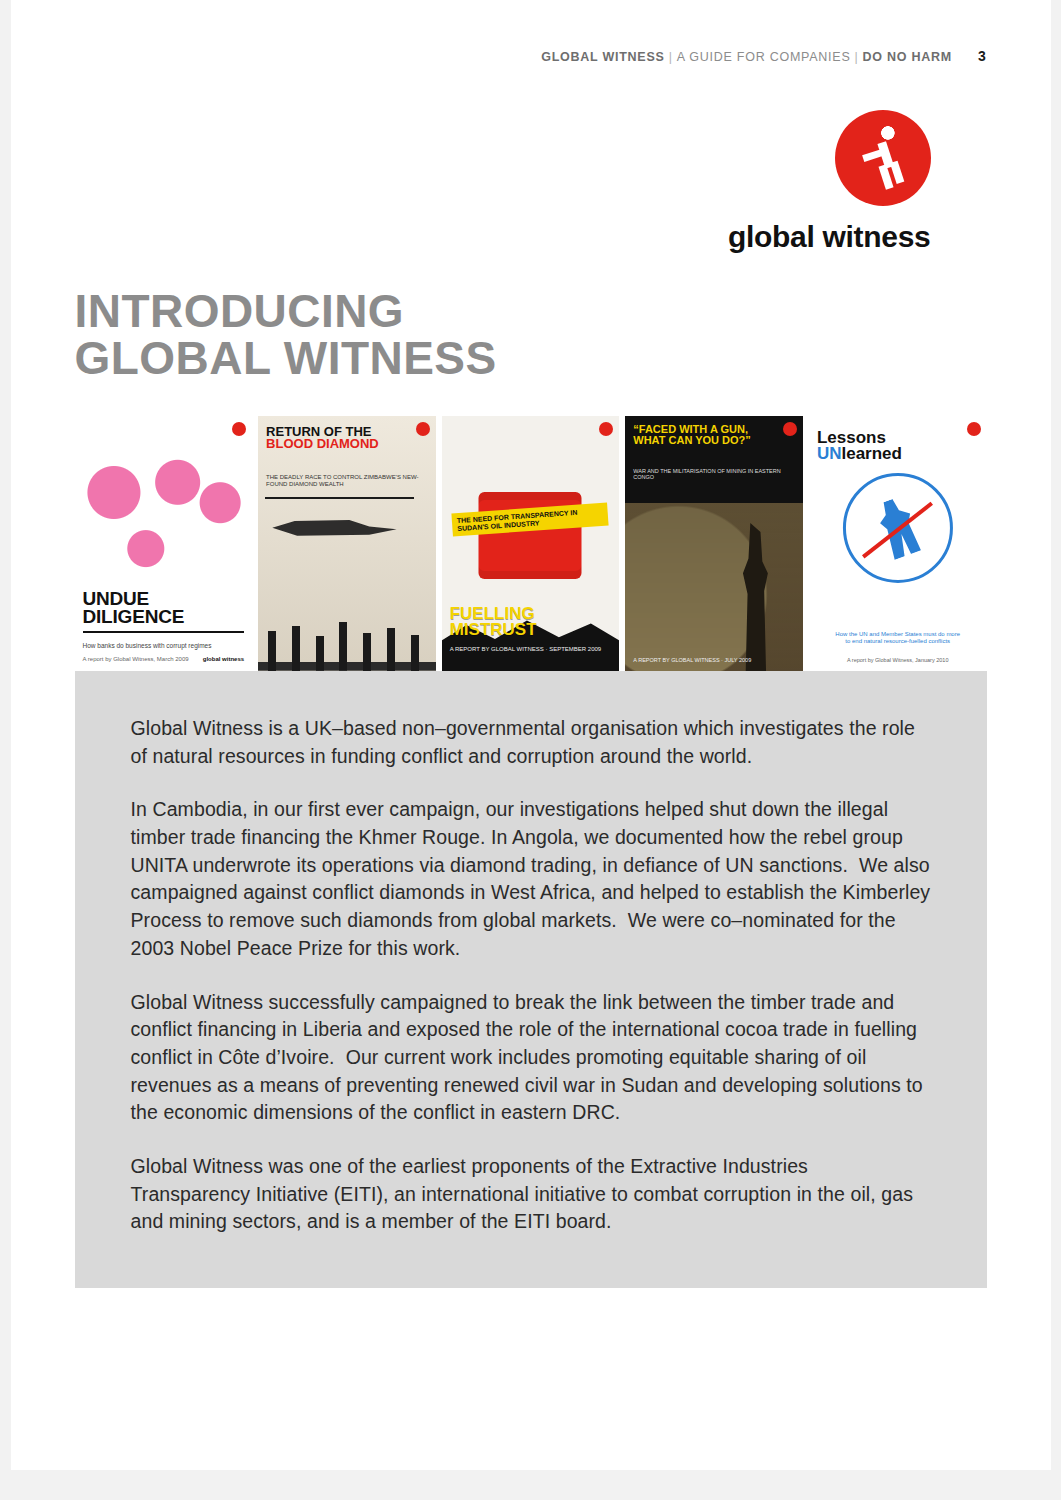GLOBAL WITNESS|A GUIDE FOR COMPANIES|DO NO HARM 3
global witness
Introducing
Global Witness
UNDUE DILIGENCE
How banks do business with corrupt regimes
A report by Global Witness, March 2009
global witness
RETURN OF THE
BLOOD DIAMOND
THE DEADLY RACE TO CONTROL ZIMBABWE'S NEW-FOUND DIAMOND WEALTH
THE NEED FOR TRANSPARENCY IN SUDAN'S OIL INDUSTRY
FUELLING
MISTRUST
A REPORT BY GLOBAL WITNESS · SEPTEMBER 2009
“FACED WITH A GUN,
WHAT CAN YOU DO?”
WAR AND THE MILITARISATION OF MINING IN EASTERN CONGO
A REPORT BY GLOBAL WITNESS · JULY 2009
Lessons
UNlearned
How the UN and Member States must do more
to end natural resource-fuelled conflicts
A report by Global Witness, January 2010
Global Witness is a UK–based non–governmental organisation which investigates the role of natural resources in funding conflict and corruption around the world.
In Cambodia, in our first ever campaign, our investigations helped shut down the illegal timber trade financing the Khmer Rouge. In Angola, we documented how the rebel group UNITA underwrote its operations via diamond trading, in defiance of UN sanctions. We also campaigned against conflict diamonds in West Africa, and helped to establish the Kimberley Process to remove such diamonds from global markets. We were co–nominated for the 2003 Nobel Peace Prize for this work.
Global Witness successfully campaigned to break the link between the timber trade and conflict financing in Liberia and exposed the role of the international cocoa trade in fuelling conflict in Côte d’Ivoire. Our current work includes promoting equitable sharing of oil revenues as a means of preventing renewed civil war in Sudan and developing solutions to the economic dimensions of the conflict in eastern DRC.
Global Witness was one of the earliest proponents of the Extractive Industries Transparency Initiative (EITI), an international initiative to combat corruption in the oil, gas and mining sectors, and is a member of the EITI board.